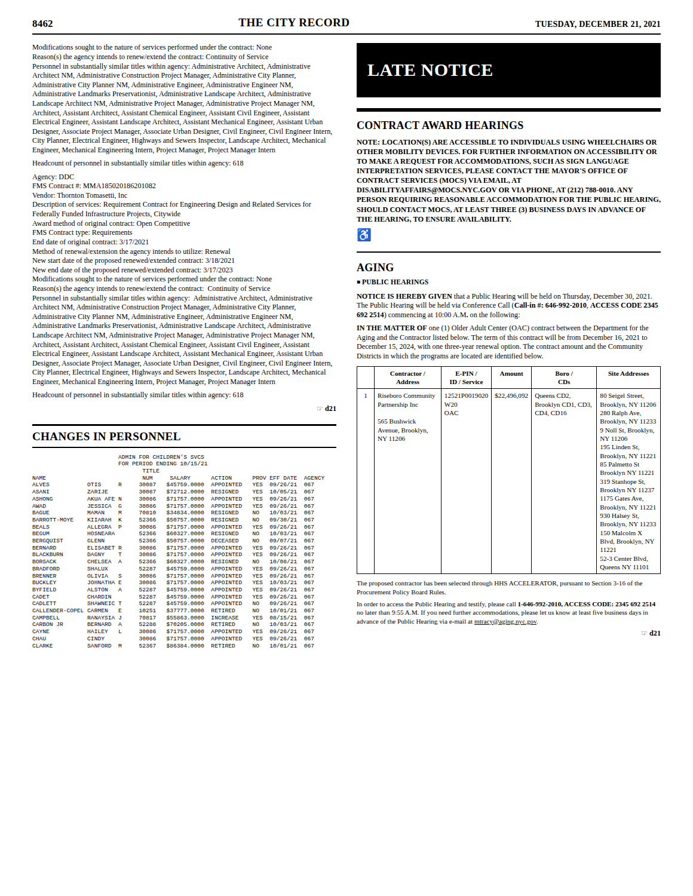8462
THE CITY RECORD
TUESDAY, DECEMBER 21, 2021
Modifications sought to the nature of services performed under the contract: None
Reason(s) the agency intends to renew/extend the contract: Continuity of Service
Personnel in substantially similar titles within agency: Administrative Architect, Administrative Architect NM, Administrative Construction Project Manager, Administrative City Planner, Administrative City Planner NM, Administrative Engineer, Administrative Engineer NM, Administrative Landmarks Preservationist, Administrative Landscape Architect, Administrative Landscape Architect NM, Administrative Project Manager, Administrative Project Manager NM, Architect, Assistant Architect, Assistant Chemical Engineer, Assistant Civil Engineer, Assistant Electrical Engineer, Assistant Landscape Architect, Assistant Mechanical Engineer, Assistant Urban Designer, Associate Project Manager, Associate Urban Designer, Civil Engineer, Civil Engineer Intern, City Planner, Electrical Engineer, Highways and Sewers Inspector, Landscape Architect, Mechanical Engineer, Mechanical Engineering Intern, Project Manager, Project Manager Intern
Headcount of personnel in substantially similar titles within agency: 618
Agency: DDC
FMS Contract #: MMA185020186201082
Vendor: Thornton Tomasetti, Inc
Description of services: Requirement Contract for Engineering Design and Related Services for Federally Funded Infrastructure Projects, Citywide
Award method of original contract: Open Competitive
FMS Contract type: Requirements
End date of original contract: 3/17/2021
Method of renewal/extension the agency intends to utilize: Renewal
New start date of the proposed renewed/extended contract: 3/18/2021
New end date of the proposed renewed/extended contract: 3/17/2023
Modifications sought to the nature of services performed under the contract: None
Reason(s) the agency intends to renew/extend the contract: Continuity of Service
Personnel in substantially similar titles within agency: Administrative Architect, Administrative Architect NM, Administrative Construction Project Manager, Administrative City Planner, Administrative City Planner NM, Administrative Engineer, Administrative Engineer NM, Administrative Landmarks Preservationist, Administrative Landscape Architect, Administrative Landscape Architect NM, Administrative Project Manager, Administrative Project Manager NM, Architect, Assistant Architect, Assistant Chemical Engineer, Assistant Civil Engineer, Assistant Electrical Engineer, Assistant Landscape Architect, Assistant Mechanical Engineer, Assistant Urban Designer, Associate Project Manager, Associate Urban Designer, Civil Engineer, Civil Engineer Intern, City Planner, Electrical Engineer, Highways and Sewers Inspector, Landscape Architect, Mechanical Engineer, Mechanical Engineering Intern, Project Manager, Project Manager Intern
Headcount of personnel in substantially similar titles within agency: 618
d21
CHANGES IN PERSONNEL
ADMIN FOR CHILDREN'S SVCS FOR PERIOD ENDING 10/15/21 TITLE NAME NUM SALARY ACTION PROV EFF DATE AGENCY ALVES OTIS R 30087 $45759.0000 APPOINTED YES 09/26/21 067 ASANI ZARIJE 30087 $72712.0000 RESIGNED YES 10/05/21 067 ASHONG AKUA AFE N 30086 $71757.0000 APPOINTED YES 09/26/21 067 AWAD JESSICA G 30086 $71757.0000 APPOINTED YES 09/26/21 067 BAGUE MAMAN M 70810 $34834.0000 RESIGNED NO 10/03/21 067 BARROTT-MOYE KIIARAH K 52366 $50757.0000 RESIGNED NO 09/30/21 067 BEALS ALLEGRA P 30086 $71757.0000 APPOINTED YES 09/26/21 067 BEGUM HOSNEARA 52366 $60327.0000 RESIGNED NO 10/03/21 067 BERGQUIST GLENN 52366 $50757.0000 DECEASED NO 09/07/21 067 BERNARD ELISABET R 30086 $71757.0000 APPOINTED YES 09/26/21 067 BLACKBURN DAGNY T 30086 $71757.0000 APPOINTED YES 09/26/21 067 BORSACK CHELSEA A 52366 $60327.0000 RESIGNED NO 10/08/21 067 BRADFORD SHALUX 52287 $45759.0000 APPOINTED YES 09/26/21 067 BRENNER OLIVIA S 30086 $71757.0000 APPOINTED YES 09/26/21 067 BUCKLEY JOHNATHA E 30086 $71757.0000 APPOINTED YES 10/03/21 067 BYFIELD ALSTON A 52287 $45759.0000 APPOINTED YES 09/26/21 067 CADET CHARDIN 52287 $45759.0000 APPOINTED YES 09/26/21 067 CADLETT SHAWNEIC T 52287 $45759.0000 APPOINTED NO 09/26/21 067 CALLENDER-COPEL CARMEN E 10251 $37777.0000 RETIRED NO 10/01/21 067 CAMPBELL RANAYSIA J 70817 $55863.0000 INCREASE YES 08/15/21 067 CARBON JR BERNARD A 52288 $70205.0000 RETIRED NO 10/03/21 067 CAYNE HAILEY L 30086 $71757.0000 APPOINTED YES 09/26/21 067 CHAU CINDY 30086 $71757.0000 APPOINTED YES 09/26/21 067 CLARKE SANFORD M 52367 $86384.0000 RETIRED NO 10/01/21 067
LATE NOTICE
CONTRACT AWARD HEARINGS
NOTE: LOCATION(S) ARE ACCESSIBLE TO INDIVIDUALS USING WHEELCHAIRS OR OTHER MOBILITY DEVICES. FOR FURTHER INFORMATION ON ACCESSIBILITY OR TO MAKE A REQUEST FOR ACCOMMODATIONS, SUCH AS SIGN LANGUAGE INTERPRETATION SERVICES, PLEASE CONTACT THE MAYOR'S OFFICE OF CONTRACT SERVICES (MOCS) VIA EMAIL, AT DISABILITYAFFAIRS@MOCS.NYC.GOV OR VIA PHONE, AT (212) 788-0010. ANY PERSON REQUIRING REASONABLE ACCOMMODATION FOR THE PUBLIC HEARING, SHOULD CONTACT MOCS, AT LEAST THREE (3) BUSINESS DAYS IN ADVANCE OF THE HEARING, TO ENSURE AVAILABILITY.
♿
AGING
PUBLIC HEARINGS
NOTICE IS HEREBY GIVEN that a Public Hearing will be held on Thursday, December 30, 2021. The Public Hearing will be held via Conference Call (Call-in #: 646-992-2010, ACCESS CODE 2345 692 2514) commencing at 10:00 A.M. on the following:
IN THE MATTER OF one (1) Older Adult Center (OAC) contract between the Department for the Aging and the Contractor listed below. The term of this contract will be from December 16, 2021 to December 15, 2024, with one three-year renewal option. The contract amount and the Community Districts in which the programs are located are identified below.
| | Contractor / Address | E-PIN / ID / Service | Amount | Boro / CDs | Site Addresses |
| --- | --- | --- | --- | --- | --- |
| 1 | Riseboro Community Partnership Inc 565 Bushwick Avenue, Brooklyn, NY 11206 | 12521P0019020 W20 OAC | $22,496,092 | Queens CD2, Brooklyn CD1, CD3, CD4, CD16 | 80 Seigel Street, Brooklyn, NY 11206 280 Ralph Ave, Brooklyn, NY 11233 9 Noll St, Brooklyn, NY 11206 195 Linden St, Brooklyn, NY 11221 85 Palmetto St Brooklyn NY 11221 319 Stanhope St, Brooklyn NY 11237 1175 Gates Ave, Brooklyn, NY 11221 930 Halsey St, Brooklyn, NY 11233 150 Malcolm X Blvd, Brooklyn, NY 11221 52-3 Center Blvd, Queens NY 11101 |
The proposed contractor has been selected through HHS ACCELERATOR, pursuant to Section 3-16 of the Procurement Policy Board Rules.
In order to access the Public Hearing and testify, please call 1-646-992-2010, ACCESS CODE: 2345 692 2514 no later than 9:55 A.M. If you need further accommodations, please let us know at least five business days in advance of the Public Hearing via e-mail at mtracy@aging.nyc.gov.
d21